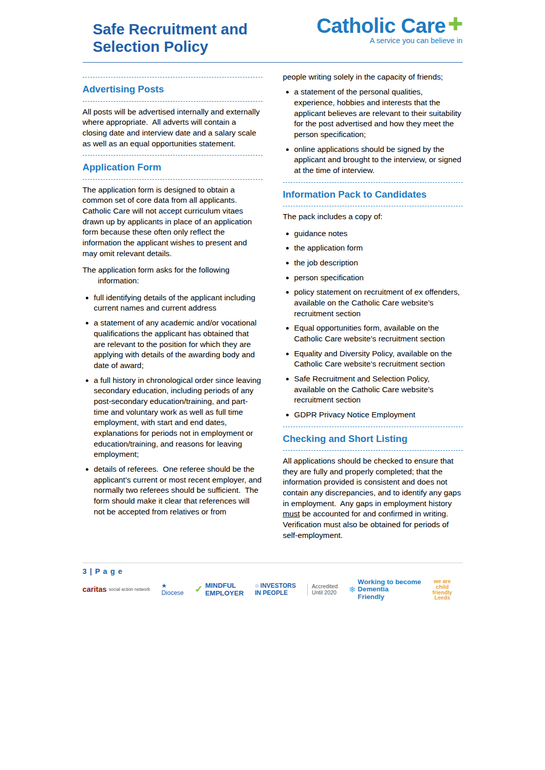Safe Recruitment and
Selection Policy
Catholic Care✚
A service you can believe in
Advertising Posts
All posts will be advertised internally and externally where appropriate. All adverts will contain a closing date and interview date and a salary scale as well as an equal opportunities statement.
Application Form
The application form is designed to obtain a common set of core data from all applicants. Catholic Care will not accept curriculum vitaes drawn up by applicants in place of an application form because these often only reflect the information the applicant wishes to present and may omit relevant details.
The application form asks for the following
information:
full identifying details of the applicant including current names and current address
a statement of any academic and/or vocational qualifications the applicant has obtained that are relevant to the position for which they are applying with details of the awarding body and date of award;
a full history in chronological order since leaving secondary education, including periods of any post-secondary education/training, and part-time and voluntary work as well as full time employment, with start and end dates, explanations for periods not in employment or education/training, and reasons for leaving employment;
details of referees. One referee should be the applicant’s current or most recent employer, and normally two referees should be sufficient. The form should make it clear that references will not be accepted from relatives or from
people writing solely in the capacity of friends;
a statement of the personal qualities, experience, hobbies and interests that the applicant believes are relevant to their suitability for the post advertised and how they meet the person specification;
online applications should be signed by the applicant and brought to the interview, or signed at the time of interview.
Information Pack to Candidates
The pack includes a copy of:
guidance notes
the application form
the job description
person specification
policy statement on recruitment of ex offenders, available on the Catholic Care website’s recruitment section
Equal opportunities form, available on the Catholic Care website’s recruitment section
Equality and Diversity Policy, available on the Catholic Care website’s recruitment section
Safe Recruitment and Selection Policy, available on the Catholic Care website’s recruitment section
GDPR Privacy Notice Employment
Checking and Short Listing
All applications should be checked to ensure that they are fully and properly completed; that the information provided is consistent and does not contain any discrepancies, and to identify any gaps in employment. Any gaps in employment history must be accounted for and confirmed in writing. Verification must also be obtained for periods of self-employment.
3 | P a g e
caritassocial action network
★
Diocese
✓ MINDFUL
EMPLOYER
○ INVESTORS
IN PEOPLE
Accredited
Until 2020
❄Working to become
Dementia
Friendly
we are
child
friendly
Leeds